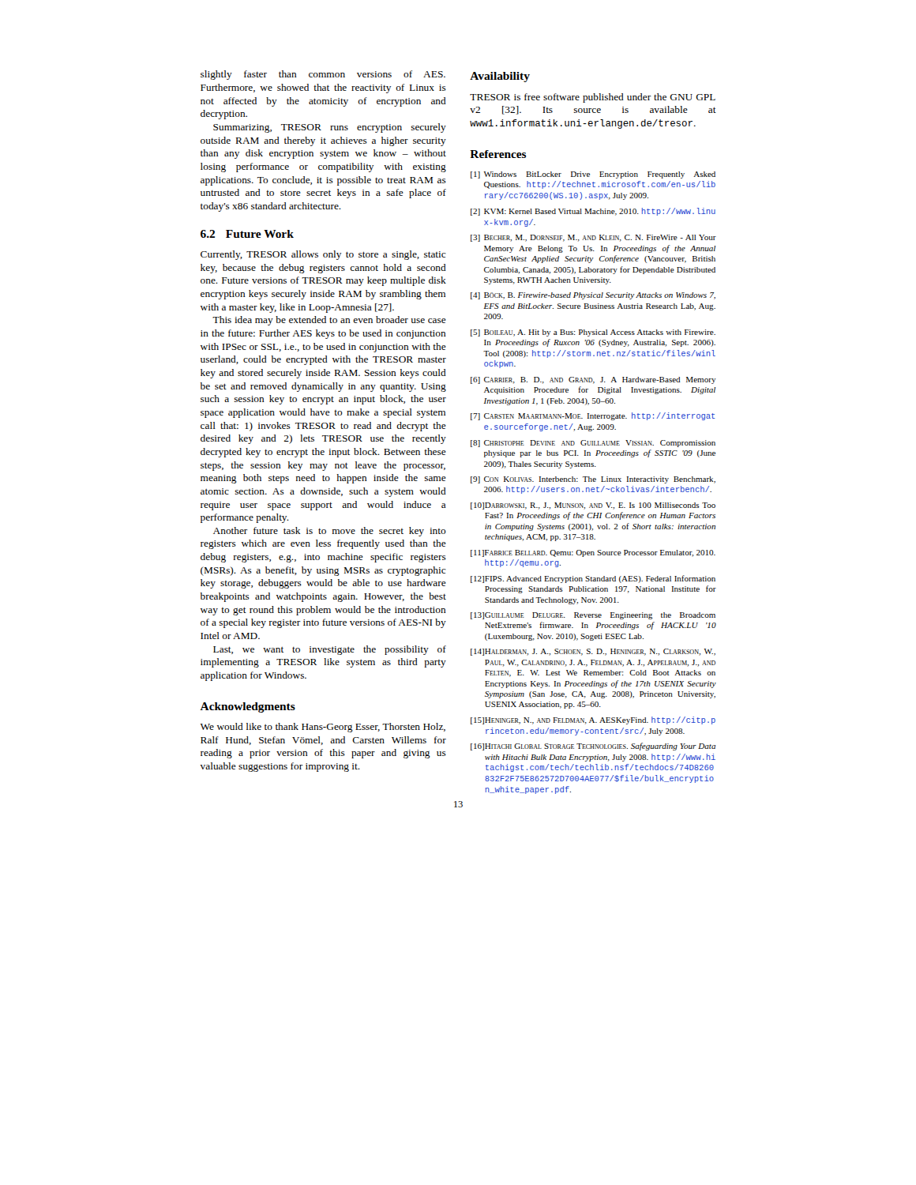slightly faster than common versions of AES. Furthermore, we showed that the reactivity of Linux is not affected by the atomicity of encryption and decryption.
Summarizing, TRESOR runs encryption securely outside RAM and thereby it achieves a higher security than any disk encryption system we know – without losing performance or compatibility with existing applications. To conclude, it is possible to treat RAM as untrusted and to store secret keys in a safe place of today's x86 standard architecture.
6.2 Future Work
Currently, TRESOR allows only to store a single, static key, because the debug registers cannot hold a second one. Future versions of TRESOR may keep multiple disk encryption keys securely inside RAM by srambling them with a master key, like in Loop-Amnesia [27].
This idea may be extended to an even broader use case in the future: Further AES keys to be used in conjunction with IPSec or SSL, i.e., to be used in conjunction with the userland, could be encrypted with the TRESOR master key and stored securely inside RAM. Session keys could be set and removed dynamically in any quantity. Using such a session key to encrypt an input block, the user space application would have to make a special system call that: 1) invokes TRESOR to read and decrypt the desired key and 2) lets TRESOR use the recently decrypted key to encrypt the input block. Between these steps, the session key may not leave the processor, meaning both steps need to happen inside the same atomic section. As a downside, such a system would require user space support and would induce a performance penalty.
Another future task is to move the secret key into registers which are even less frequently used than the debug registers, e.g., into machine specific registers (MSRs). As a benefit, by using MSRs as cryptographic key storage, debuggers would be able to use hardware breakpoints and watchpoints again. However, the best way to get round this problem would be the introduction of a special key register into future versions of AES-NI by Intel or AMD.
Last, we want to investigate the possibility of implementing a TRESOR like system as third party application for Windows.
Acknowledgments
We would like to thank Hans-Georg Esser, Thorsten Holz, Ralf Hund, Stefan Vömel, and Carsten Willems for reading a prior version of this paper and giving us valuable suggestions for improving it.
Availability
TRESOR is free software published under the GNU GPL v2 [32]. Its source is available at www1.informatik.uni-erlangen.de/tresor.
References
[1]
Windows BitLocker Drive Encryption Frequently Asked Questions. http://technet.microsoft.com/en-us/library/cc766200(WS.10).aspx, July 2009.
[2]
KVM: Kernel Based Virtual Machine, 2010. http://www.linux-kvm.org/.
[3]
Becher, M., Dornseif, M., and Klein, C. N. FireWire - All Your Memory Are Belong To Us. In Proceedings of the Annual CanSecWest Applied Security Conference (Vancouver, British Columbia, Canada, 2005), Laboratory for Dependable Distributed Systems, RWTH Aachen University.
[4]
Böck, B. Firewire-based Physical Security Attacks on Windows 7, EFS and BitLocker. Secure Business Austria Research Lab, Aug. 2009.
[5]
Boileau, A. Hit by a Bus: Physical Access Attacks with Firewire. In Proceedings of Ruxcon '06 (Sydney, Australia, Sept. 2006). Tool (2008): http://storm.net.nz/static/files/winlockpwn.
[6]
Carrier, B. D., and Grand, J. A Hardware-Based Memory Acquisition Procedure for Digital Investigations. Digital Investigation 1, 1 (Feb. 2004), 50–60.
[7]
Carsten Maartmann-Moe. Interrogate. http://interrogate.sourceforge.net/, Aug. 2009.
[8]
Christophe Devine and Guillaume Vissian. Compromission physique par le bus PCI. In Proceedings of SSTIC '09 (June 2009), Thales Security Systems.
[9]
Con Kolivas. Interbench: The Linux Interactivity Benchmark, 2006. http://users.on.net/~ckolivas/interbench/.
[10]
Dabrowski, R., J., Munson, and V., E. Is 100 Milliseconds Too Fast? In Proceedings of the CHI Conference on Human Factors in Computing Systems (2001), vol. 2 of Short talks: interaction techniques, ACM, pp. 317–318.
[11]
Fabrice Bellard. Qemu: Open Source Processor Emulator, 2010. http://qemu.org.
[12]
FIPS. Advanced Encryption Standard (AES). Federal Information Processing Standards Publication 197, National Institute for Standards and Technology, Nov. 2001.
[13]
Guillaume Delugre. Reverse Engineering the Broadcom NetExtreme's firmware. In Proceedings of HACK.LU '10 (Luxembourg, Nov. 2010), Sogeti ESEC Lab.
[14]
Halderman, J. A., Schoen, S. D., Heninger, N., Clarkson, W., Paul, W., Calandrino, J. A., Feldman, A. J., Appelbaum, J., and Felten, E. W. Lest We Remember: Cold Boot Attacks on Encryptions Keys. In Proceedings of the 17th USENIX Security Symposium (San Jose, CA, Aug. 2008), Princeton University, USENIX Association, pp. 45–60.
[15]
Heninger, N., and Feldman, A. AESKeyFind. http://citp.princeton.edu/memory-content/src/, July 2008.
[16]
Hitachi Global Storage Technologies. Safeguarding Your Data with Hitachi Bulk Data Encryption, July 2008. http://www.hitachigst.com/tech/techlib.nsf/techdocs/74D8260832F2F75E862572D7004AE077/$file/bulk_encryption_white_paper.pdf.
13